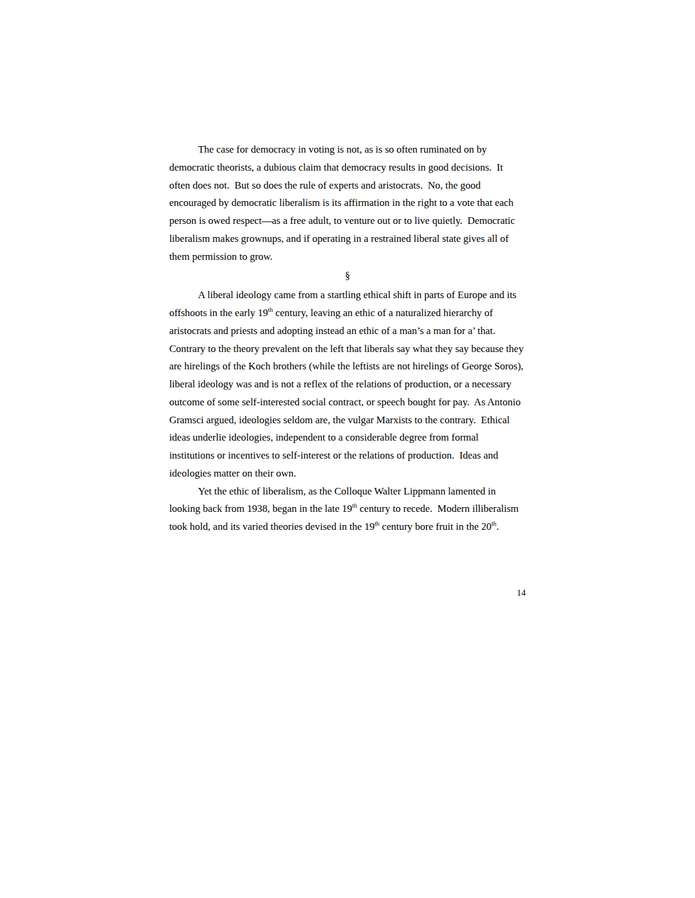The case for democracy in voting is not, as is so often ruminated on by democratic theorists, a dubious claim that democracy results in good decisions. It often does not. But so does the rule of experts and aristocrats. No, the good encouraged by democratic liberalism is its affirmation in the right to a vote that each person is owed respect—as a free adult, to venture out or to live quietly. Democratic liberalism makes grownups, and if operating in a restrained liberal state gives all of them permission to grow.
§
A liberal ideology came from a startling ethical shift in parts of Europe and its offshoots in the early 19th century, leaving an ethic of a naturalized hierarchy of aristocrats and priests and adopting instead an ethic of a man’s a man for a’ that. Contrary to the theory prevalent on the left that liberals say what they say because they are hirelings of the Koch brothers (while the leftists are not hirelings of George Soros), liberal ideology was and is not a reflex of the relations of production, or a necessary outcome of some self-interested social contract, or speech bought for pay. As Antonio Gramsci argued, ideologies seldom are, the vulgar Marxists to the contrary. Ethical ideas underlie ideologies, independent to a considerable degree from formal institutions or incentives to self-interest or the relations of production. Ideas and ideologies matter on their own.
Yet the ethic of liberalism, as the Colloque Walter Lippmann lamented in looking back from 1938, began in the late 19th century to recede. Modern illiberalism took hold, and its varied theories devised in the 19th century bore fruit in the 20th.
14